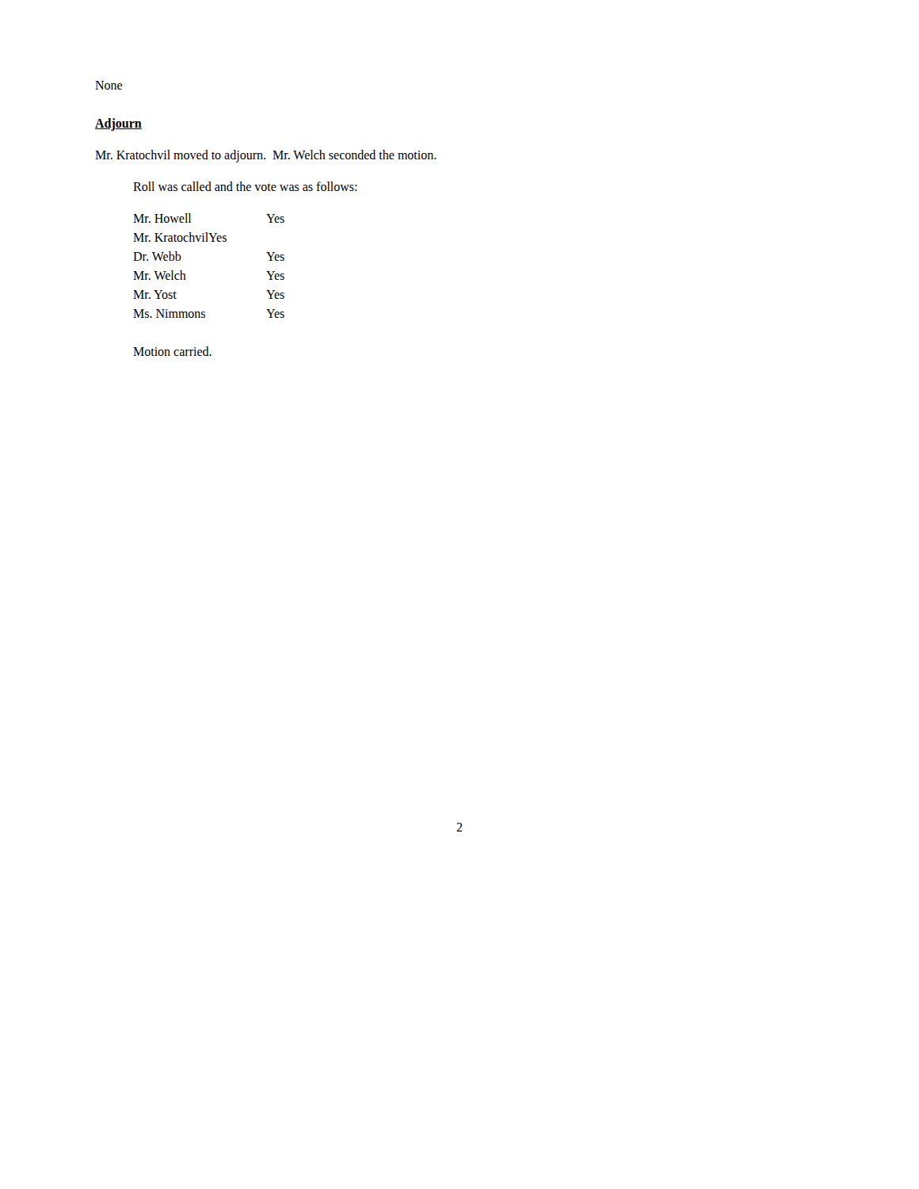None
Adjourn
Mr. Kratochvil moved to adjourn. Mr. Welch seconded the motion.
Roll was called and the vote was as follows:
| Mr. Howell | Yes |
| Mr. KratochvilYes | |
| Dr. Webb | Yes |
| Mr. Welch | Yes |
| Mr. Yost | Yes |
| Ms. Nimmons | Yes |
Motion carried.
2